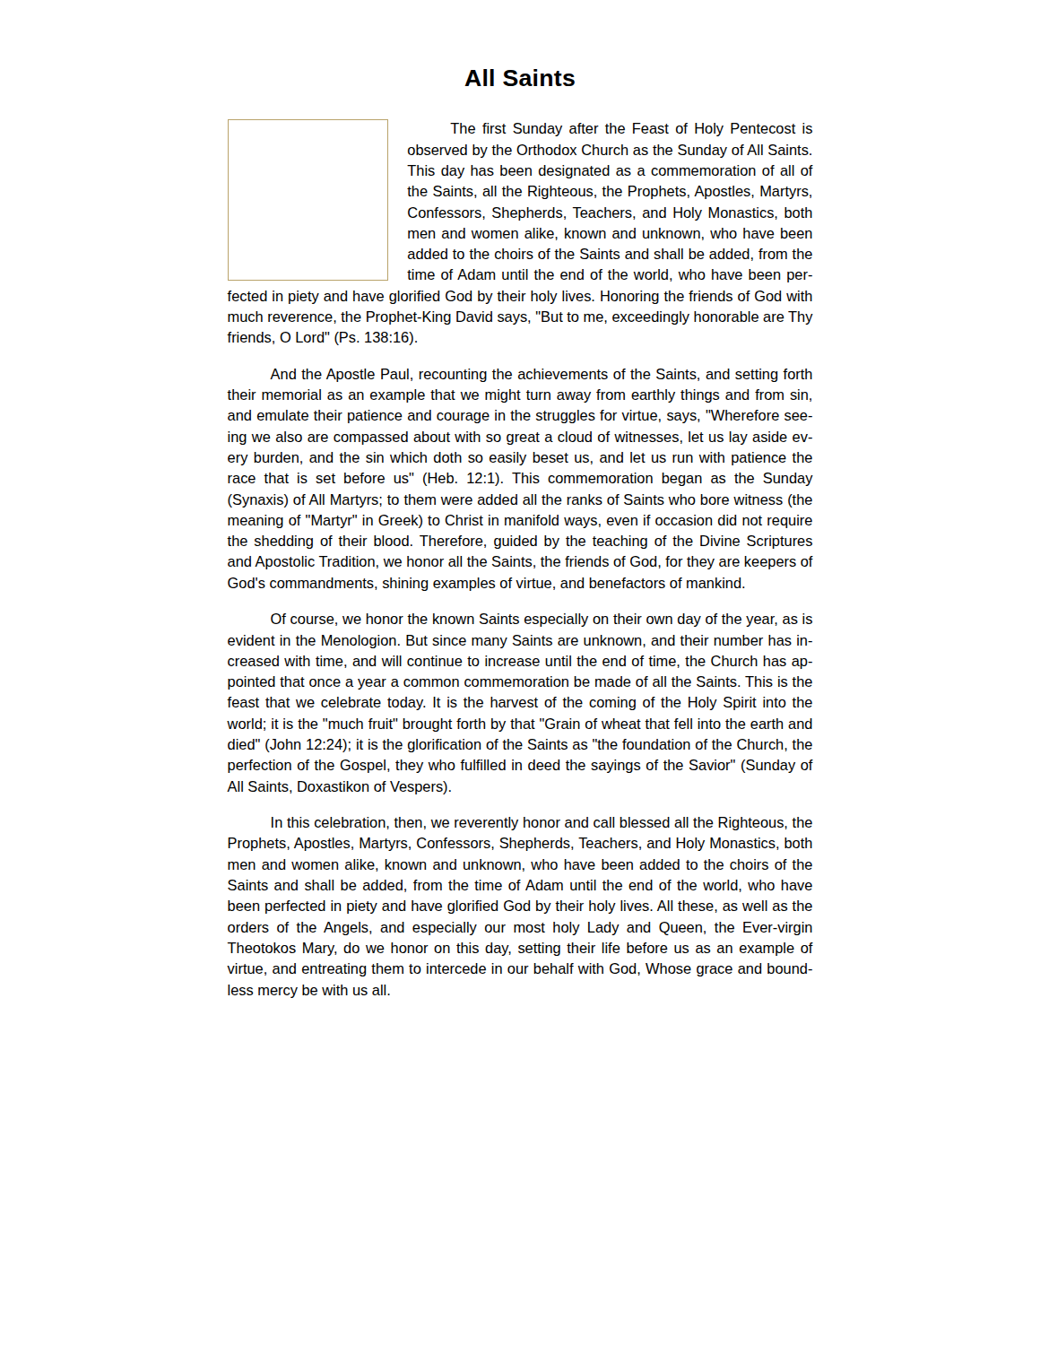All Saints
The first Sunday after the Feast of Holy Pentecost is observed by the Orthodox Church as the Sunday of All Saints. This day has been designated as a commemoration of all of the Saints, all the Righteous, the Prophets, Apostles, Martyrs, Confessors, Shepherds, Teachers, and Holy Monastics, both men and women alike, known and unknown, who have been added to the choirs of the Saints and shall be added, from the time of Adam until the end of the world, who have been perfected in piety and have glorified God by their holy lives. Honoring the friends of God with much reverence, the Prophet-King David says, "But to me, exceedingly honorable are Thy friends, O Lord" (Ps. 138:16).
And the Apostle Paul, recounting the achievements of the Saints, and setting forth their memorial as an example that we might turn away from earthly things and from sin, and emulate their patience and courage in the struggles for virtue, says, "Wherefore seeing we also are compassed about with so great a cloud of witnesses, let us lay aside every burden, and the sin which doth so easily beset us, and let us run with patience the race that is set before us" (Heb. 12:1). This commemoration began as the Sunday (Synaxis) of All Martyrs; to them were added all the ranks of Saints who bore witness (the meaning of "Martyr" in Greek) to Christ in manifold ways, even if occasion did not require the shedding of their blood. Therefore, guided by the teaching of the Divine Scriptures and Apostolic Tradition, we honor all the Saints, the friends of God, for they are keepers of God's commandments, shining examples of virtue, and benefactors of mankind.
Of course, we honor the known Saints especially on their own day of the year, as is evident in the Menologion. But since many Saints are unknown, and their number has increased with time, and will continue to increase until the end of time, the Church has appointed that once a year a common commemoration be made of all the Saints. This is the feast that we celebrate today. It is the harvest of the coming of the Holy Spirit into the world; it is the "much fruit" brought forth by that "Grain of wheat that fell into the earth and died" (John 12:24); it is the glorification of the Saints as "the foundation of the Church, the perfection of the Gospel, they who fulfilled in deed the sayings of the Savior" (Sunday of All Saints, Doxastikon of Vespers).
In this celebration, then, we reverently honor and call blessed all the Righteous, the Prophets, Apostles, Martyrs, Confessors, Shepherds, Teachers, and Holy Monastics, both men and women alike, known and unknown, who have been added to the choirs of the Saints and shall be added, from the time of Adam until the end of the world, who have been perfected in piety and have glorified God by their holy lives. All these, as well as the orders of the Angels, and especially our most holy Lady and Queen, the Ever-virgin Theotokos Mary, do we honor on this day, setting their life before us as an example of virtue, and entreating them to intercede in our behalf with God, Whose grace and boundless mercy be with us all.